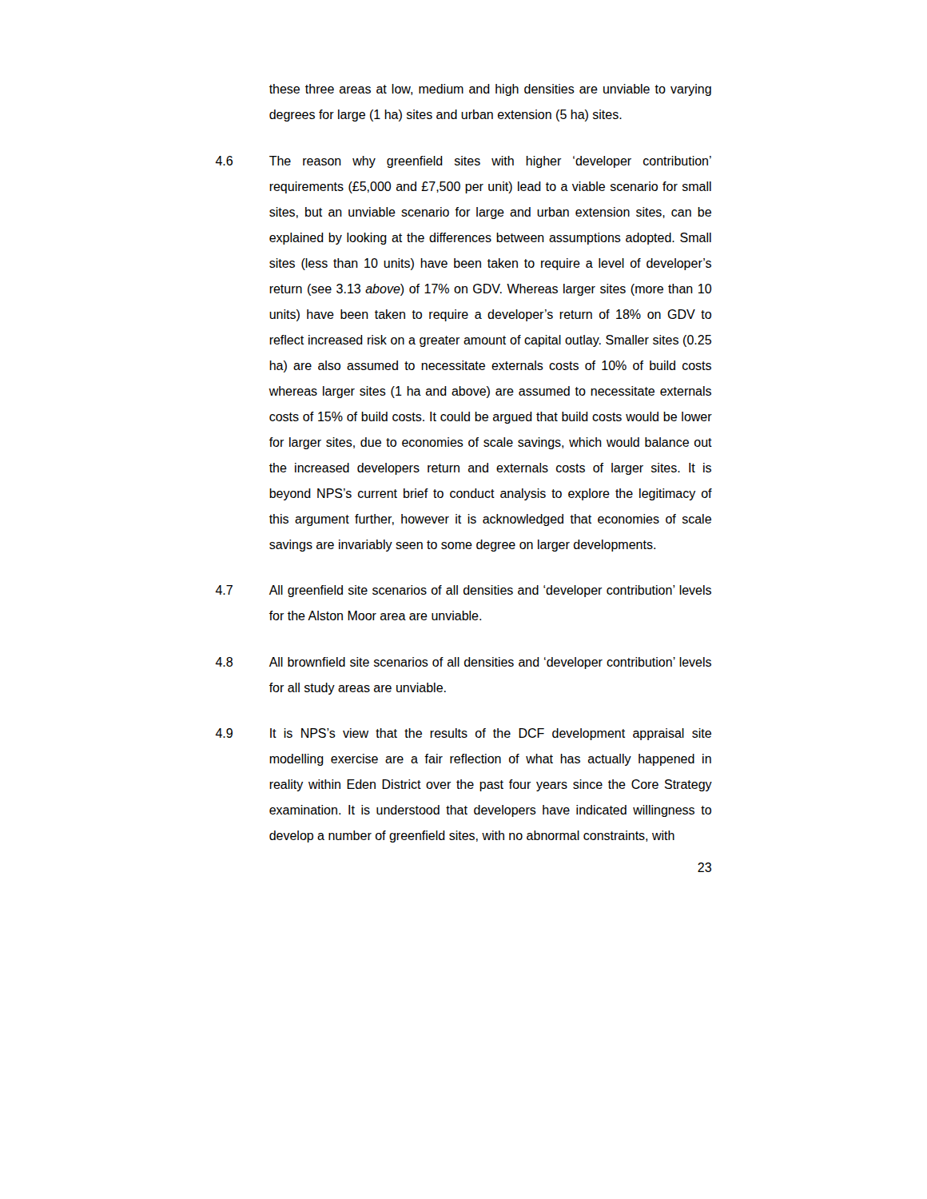these three areas at low, medium and high densities are unviable to varying degrees for large (1 ha) sites and urban extension (5 ha) sites.
4.6
The reason why greenfield sites with higher ‘developer contribution’ requirements (£5,000 and £7,500 per unit) lead to a viable scenario for small sites, but an unviable scenario for large and urban extension sites, can be explained by looking at the differences between assumptions adopted. Small sites (less than 10 units) have been taken to require a level of developer’s return (see 3.13 above) of 17% on GDV. Whereas larger sites (more than 10 units) have been taken to require a developer’s return of 18% on GDV to reflect increased risk on a greater amount of capital outlay. Smaller sites (0.25 ha) are also assumed to necessitate externals costs of 10% of build costs whereas larger sites (1 ha and above) are assumed to necessitate externals costs of 15% of build costs. It could be argued that build costs would be lower for larger sites, due to economies of scale savings, which would balance out the increased developers return and externals costs of larger sites. It is beyond NPS’s current brief to conduct analysis to explore the legitimacy of this argument further, however it is acknowledged that economies of scale savings are invariably seen to some degree on larger developments.
4.7
All greenfield site scenarios of all densities and ‘developer contribution’ levels for the Alston Moor area are unviable.
4.8
All brownfield site scenarios of all densities and ‘developer contribution’ levels for all study areas are unviable.
4.9
It is NPS’s view that the results of the DCF development appraisal site modelling exercise are a fair reflection of what has actually happened in reality within Eden District over the past four years since the Core Strategy examination. It is understood that developers have indicated willingness to develop a number of greenfield sites, with no abnormal constraints, with
23